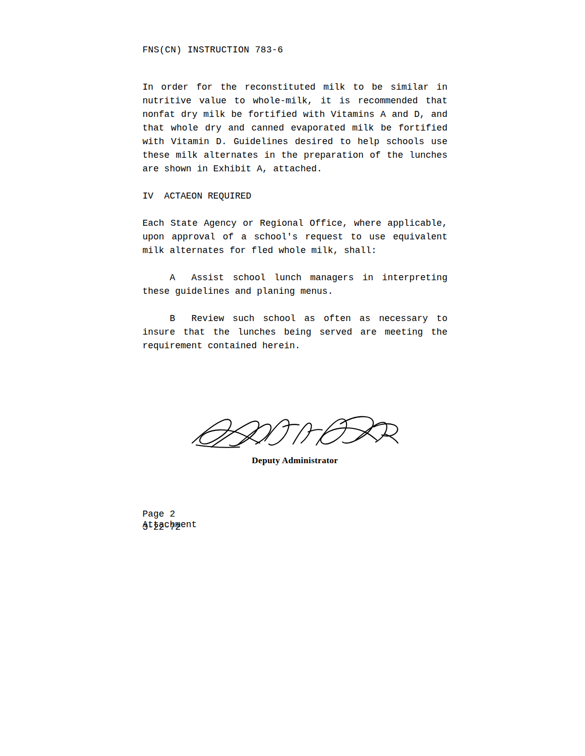FNS(CN) INSTRUCTION 783-6
In order for the reconstituted milk to be similar in nutritive value to whole-milk, it is recommended that nonfat dry milk be fortified with Vitamins A and D, and that whole dry and canned evaporated milk be fortified with Vitamin D. Guidelines desired to help schools use these milk alternates in the preparation of the lunches are shown in Exhibit A, attached.
IVACTAEON REQUIRED
Each State Agency or Regional Office, where applicable, upon approval of a school's request to use equivalent milk alternates for fled whole milk, shall:
AAssist school lunch managers in interpreting these guidelines and planing menus.
BReview such school as often as necessary to insure that the lunches being served are meeting the requirement contained herein.
Deputy Administrator
Attachment
Page 2
3-22-72